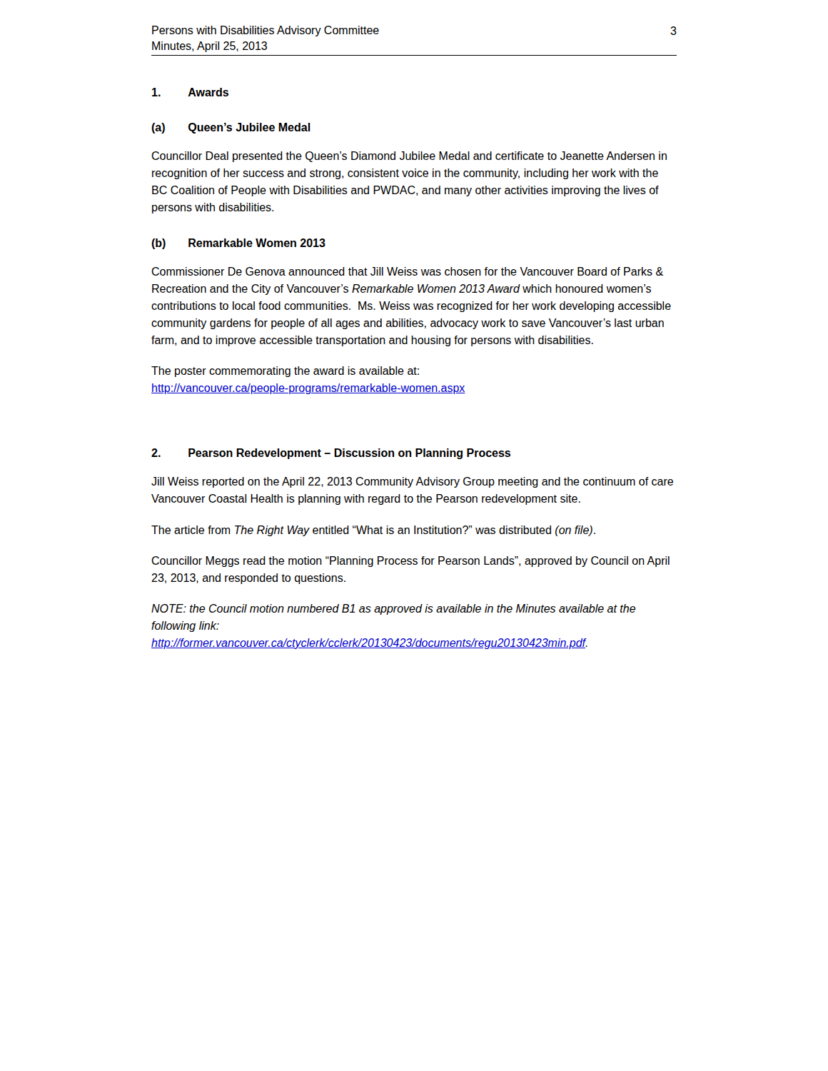Persons with Disabilities Advisory Committee
Minutes, April 25, 2013
3
1. Awards
(a) Queen’s Jubilee Medal
Councillor Deal presented the Queen’s Diamond Jubilee Medal and certificate to Jeanette Andersen in recognition of her success and strong, consistent voice in the community, including her work with the BC Coalition of People with Disabilities and PWDAC, and many other activities improving the lives of persons with disabilities.
(b) Remarkable Women 2013
Commissioner De Genova announced that Jill Weiss was chosen for the Vancouver Board of Parks & Recreation and the City of Vancouver’s Remarkable Women 2013 Award which honoured women’s contributions to local food communities. Ms. Weiss was recognized for her work developing accessible community gardens for people of all ages and abilities, advocacy work to save Vancouver’s last urban farm, and to improve accessible transportation and housing for persons with disabilities.
The poster commemorating the award is available at:
http://vancouver.ca/people-programs/remarkable-women.aspx
2. Pearson Redevelopment – Discussion on Planning Process
Jill Weiss reported on the April 22, 2013 Community Advisory Group meeting and the continuum of care Vancouver Coastal Health is planning with regard to the Pearson redevelopment site.
The article from The Right Way entitled “What is an Institution?” was distributed (on file).
Councillor Meggs read the motion “Planning Process for Pearson Lands”, approved by Council on April 23, 2013, and responded to questions.
NOTE: the Council motion numbered B1 as approved is available in the Minutes available at the following link:
http://former.vancouver.ca/ctyclerk/cclerk/20130423/documents/regu20130423min.pdf.